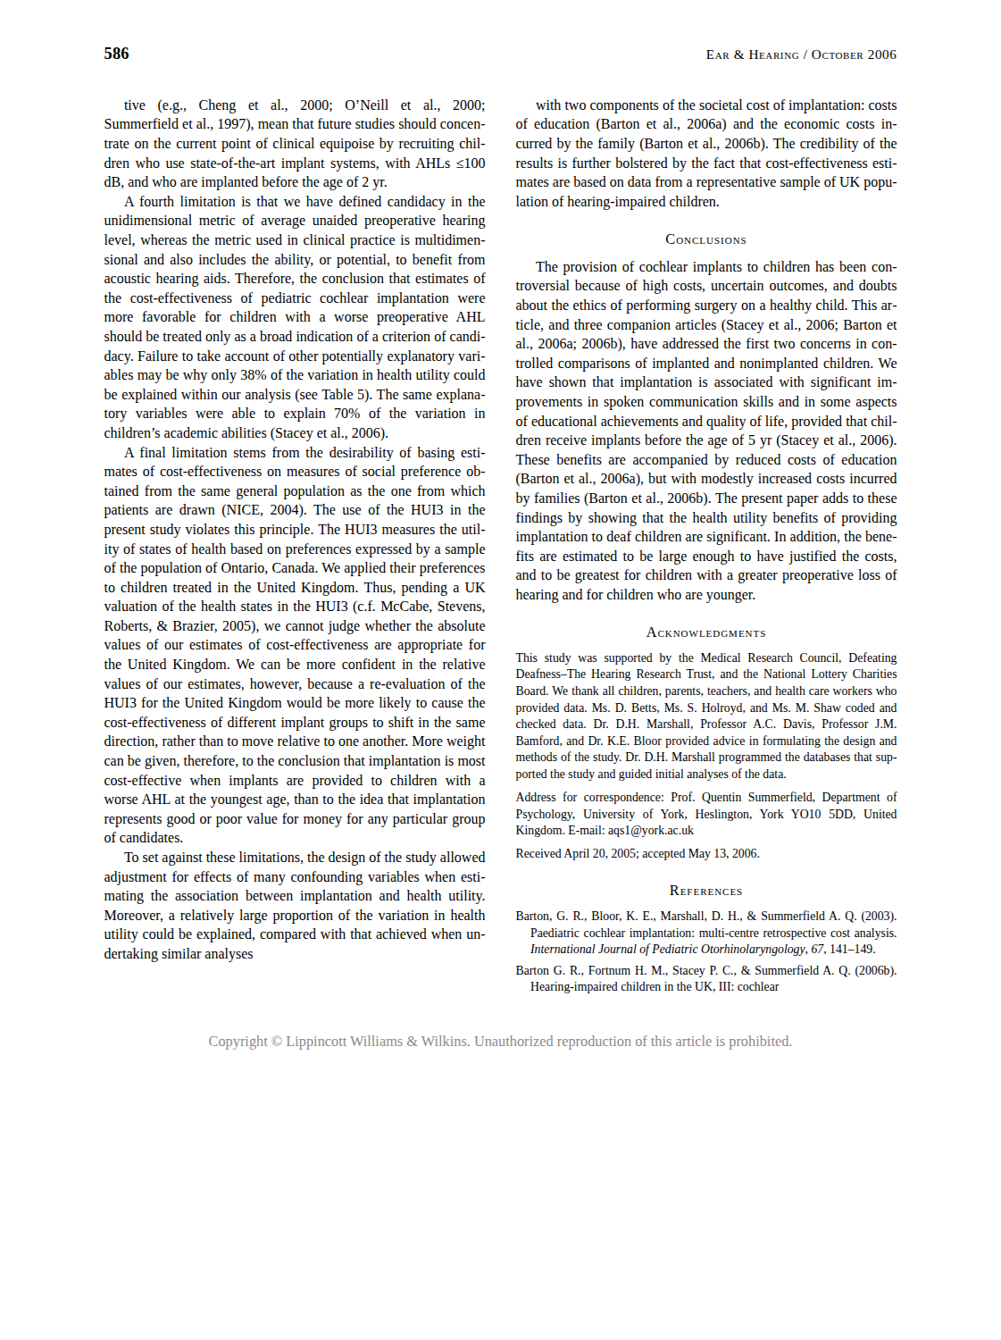586 Ear & Hearing / October 2006
tive (e.g., Cheng et al., 2000; O’Neill et al., 2000; Summerfield et al., 1997), mean that future studies should concentrate on the current point of clinical equipoise by recruiting children who use state-of-the-art implant systems, with AHLs ≤100 dB, and who are implanted before the age of 2 yr.
A fourth limitation is that we have defined candidacy in the unidimensional metric of average unaided preoperative hearing level, whereas the metric used in clinical practice is multidimensional and also includes the ability, or potential, to benefit from acoustic hearing aids. Therefore, the conclusion that estimates of the cost-effectiveness of pediatric cochlear implantation were more favorable for children with a worse preoperative AHL should be treated only as a broad indication of a criterion of candidacy. Failure to take account of other potentially explanatory variables may be why only 38% of the variation in health utility could be explained within our analysis (see Table 5). The same explanatory variables were able to explain 70% of the variation in children’s academic abilities (Stacey et al., 2006).
A final limitation stems from the desirability of basing estimates of cost-effectiveness on measures of social preference obtained from the same general population as the one from which patients are drawn (NICE, 2004). The use of the HUI3 in the present study violates this principle. The HUI3 measures the utility of states of health based on preferences expressed by a sample of the population of Ontario, Canada. We applied their preferences to children treated in the United Kingdom. Thus, pending a UK valuation of the health states in the HUI3 (c.f. McCabe, Stevens, Roberts, & Brazier, 2005), we cannot judge whether the absolute values of our estimates of cost-effectiveness are appropriate for the United Kingdom. We can be more confident in the relative values of our estimates, however, because a re-evaluation of the HUI3 for the United Kingdom would be more likely to cause the cost-effectiveness of different implant groups to shift in the same direction, rather than to move relative to one another. More weight can be given, therefore, to the conclusion that implantation is most cost-effective when implants are provided to children with a worse AHL at the youngest age, than to the idea that implantation represents good or poor value for money for any particular group of candidates.
To set against these limitations, the design of the study allowed adjustment for effects of many confounding variables when estimating the association between implantation and health utility. Moreover, a relatively large proportion of the variation in health utility could be explained, compared with that achieved when undertaking similar analyses
with two components of the societal cost of implantation: costs of education (Barton et al., 2006a) and the economic costs incurred by the family (Barton et al., 2006b). The credibility of the results is further bolstered by the fact that cost-effectiveness estimates are based on data from a representative sample of UK population of hearing-impaired children.
Conclusions
The provision of cochlear implants to children has been controversial because of high costs, uncertain outcomes, and doubts about the ethics of performing surgery on a healthy child. This article, and three companion articles (Stacey et al., 2006; Barton et al., 2006a; 2006b), have addressed the first two concerns in controlled comparisons of implanted and nonimplanted children. We have shown that implantation is associated with significant improvements in spoken communication skills and in some aspects of educational achievements and quality of life, provided that children receive implants before the age of 5 yr (Stacey et al., 2006). These benefits are accompanied by reduced costs of education (Barton et al., 2006a), but with modestly increased costs incurred by families (Barton et al., 2006b). The present paper adds to these findings by showing that the health utility benefits of providing implantation to deaf children are significant. In addition, the benefits are estimated to be large enough to have justified the costs, and to be greatest for children with a greater preoperative loss of hearing and for children who are younger.
Acknowledgments
This study was supported by the Medical Research Council, Defeating Deafness–The Hearing Research Trust, and the National Lottery Charities Board. We thank all children, parents, teachers, and health care workers who provided data. Ms. D. Betts, Ms. S. Holroyd, and Ms. M. Shaw coded and checked data. Dr. D.H. Marshall, Professor A.C. Davis, Professor J.M. Bamford, and Dr. K.E. Bloor provided advice in formulating the design and methods of the study. Dr. D.H. Marshall programmed the databases that supported the study and guided initial analyses of the data.
Address for correspondence: Prof. Quentin Summerfield, Department of Psychology, University of York, Heslington, York YO10 5DD, United Kingdom. E-mail: aqs1@york.ac.uk
Received April 20, 2005; accepted May 13, 2006.
References
Barton, G. R., Bloor, K. E., Marshall, D. H., & Summerfield A. Q. (2003). Paediatric cochlear implantation: multi-centre retrospective cost analysis. International Journal of Pediatric Otorhinolaryngology, 67, 141–149.
Barton G. R., Fortnum H. M., Stacey P. C., & Summerfield A. Q. (2006b). Hearing-impaired children in the UK, III: cochlear
Copyright © Lippincott Williams & Wilkins. Unauthorized reproduction of this article is prohibited.